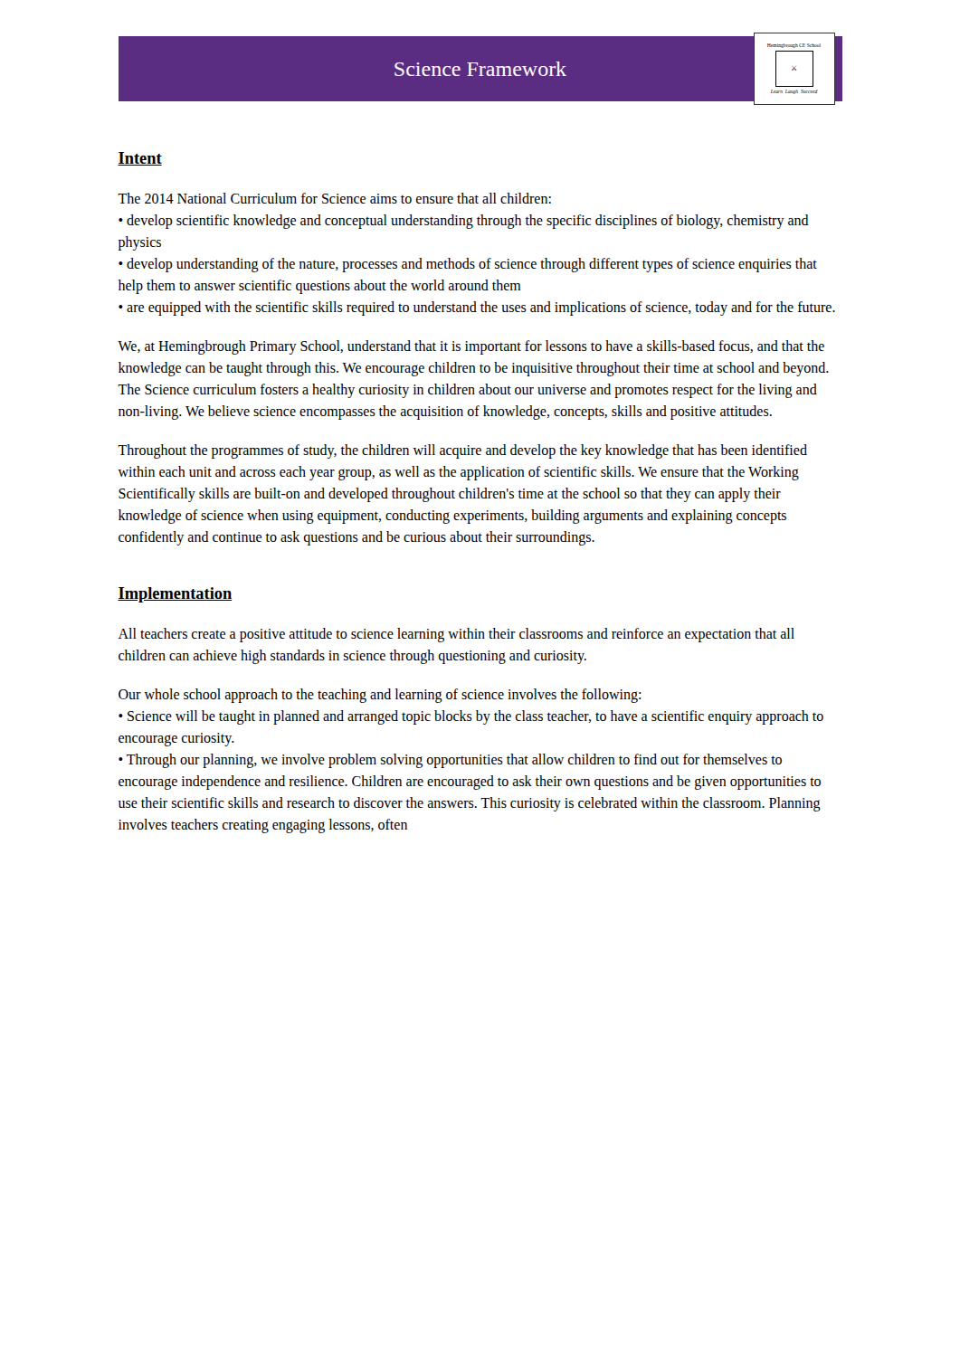Science Framework
Hemingbrough CE School ⚔ Learn Laugh Succeed
Intent
The 2014 National Curriculum for Science aims to ensure that all children:
• develop scientific knowledge and conceptual understanding through the specific disciplines of biology, chemistry and physics
• develop understanding of the nature, processes and methods of science through different types of science enquiries that help them to answer scientific questions about the world around them
• are equipped with the scientific skills required to understand the uses and implications of science, today and for the future.
We, at Hemingbrough Primary School, understand that it is important for lessons to have a skills-based focus, and that the knowledge can be taught through this. We encourage children to be inquisitive throughout their time at school and beyond. The Science curriculum fosters a healthy curiosity in children about our universe and promotes respect for the living and non-living. We believe science encompasses the acquisition of knowledge, concepts, skills and positive attitudes.
Throughout the programmes of study, the children will acquire and develop the key knowledge that has been identified within each unit and across each year group, as well as the application of scientific skills. We ensure that the Working Scientifically skills are built-on and developed throughout children's time at the school so that they can apply their knowledge of science when using equipment, conducting experiments, building arguments and explaining concepts confidently and continue to ask questions and be curious about their surroundings.
Implementation
All teachers create a positive attitude to science learning within their classrooms and reinforce an expectation that all children can achieve high standards in science through questioning and curiosity.
Our whole school approach to the teaching and learning of science involves the following:
• Science will be taught in planned and arranged topic blocks by the class teacher, to have a scientific enquiry approach to encourage curiosity.
• Through our planning, we involve problem solving opportunities that allow children to find out for themselves to encourage independence and resilience. Children are encouraged to ask their own questions and be given opportunities to use their scientific skills and research to discover the answers. This curiosity is celebrated within the classroom. Planning involves teachers creating engaging lessons, often